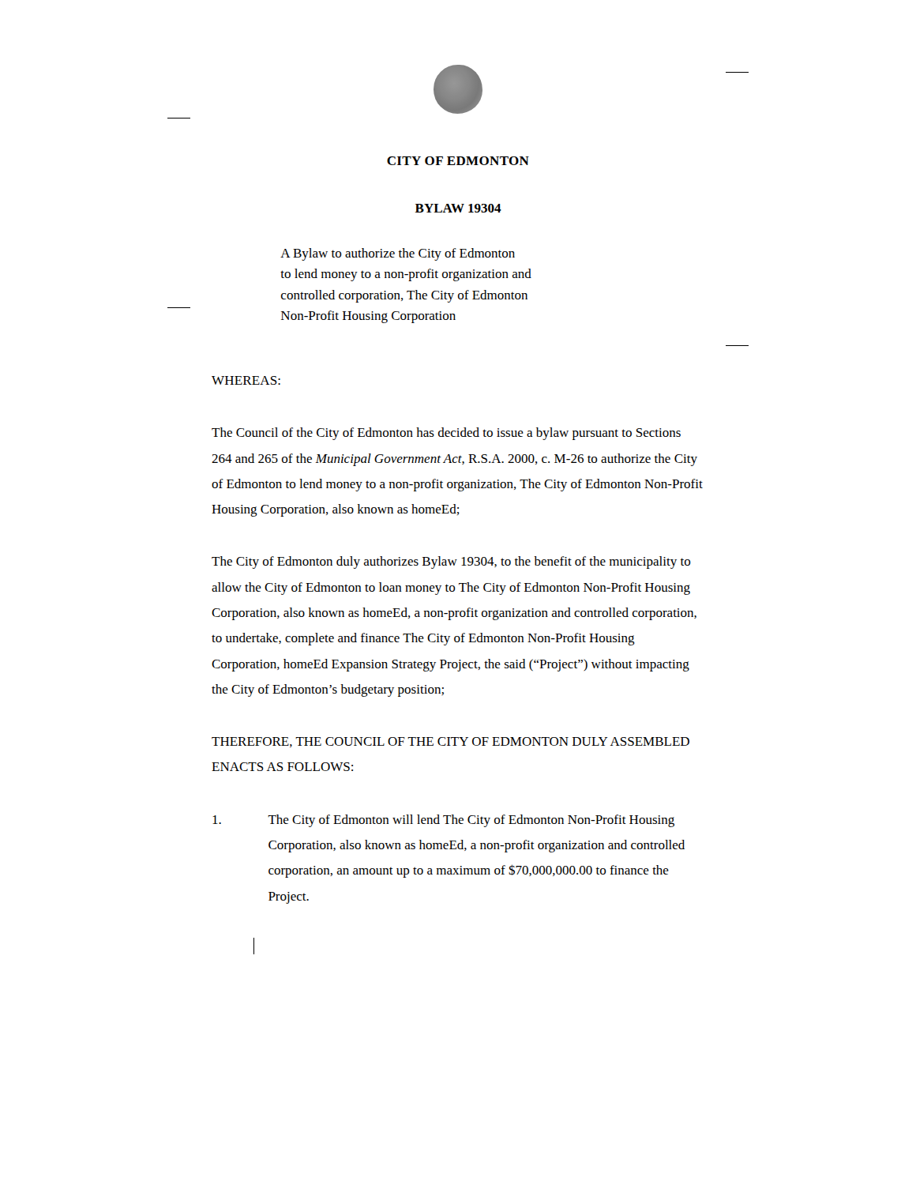CITY OF EDMONTON
BYLAW 19304
A Bylaw to authorize the City of Edmonton
to lend money to a non-profit organization and
controlled corporation, The City of Edmonton
Non-Profit Housing Corporation
WHEREAS:
The Council of the City of Edmonton has decided to issue a bylaw pursuant to Sections 264 and 265 of the Municipal Government Act, R.S.A. 2000, c. M-26 to authorize the City of Edmonton to lend money to a non-profit organization, The City of Edmonton Non-Profit Housing Corporation, also known as homeEd;
The City of Edmonton duly authorizes Bylaw 19304, to the benefit of the municipality to allow the City of Edmonton to loan money to The City of Edmonton Non-Profit Housing Corporation, also known as homeEd, a non-profit organization and controlled corporation, to undertake, complete and finance The City of Edmonton Non-Profit Housing Corporation, homeEd Expansion Strategy Project, the said (“Project”) without impacting the City of Edmonton’s budgetary position;
THEREFORE, THE COUNCIL OF THE CITY OF EDMONTON DULY ASSEMBLED
ENACTS AS FOLLOWS:
1. The City of Edmonton will lend The City of Edmonton Non-Profit Housing Corporation, also known as homeEd, a non-profit organization and controlled corporation, an amount up to a maximum of $70,000,000.00 to finance the Project.